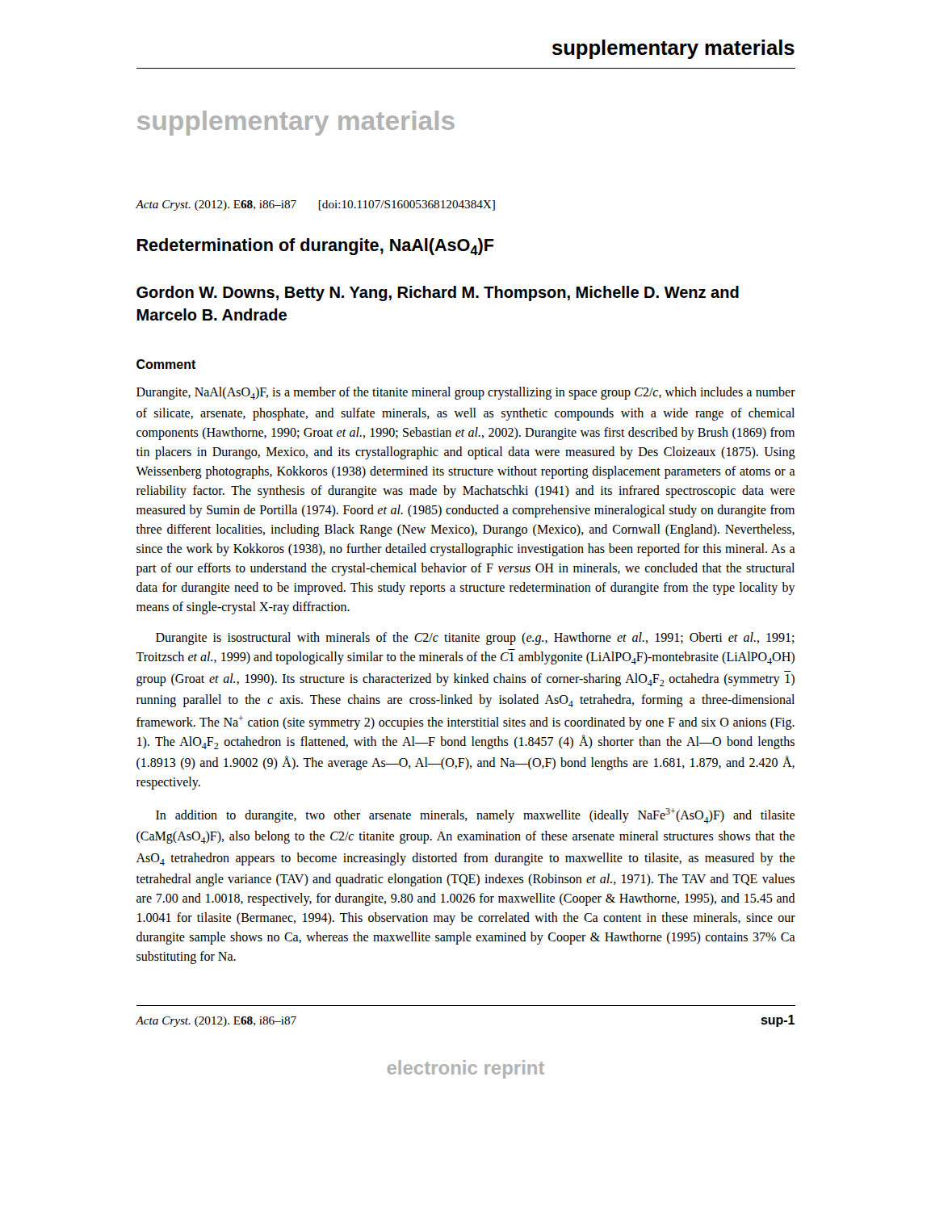supplementary materials
supplementary materials
Acta Cryst. (2012). E68, i86–i87 [doi:10.1107/S160053681204384X]
Redetermination of durangite, NaAl(AsO4)F
Gordon W. Downs, Betty N. Yang, Richard M. Thompson, Michelle D. Wenz and Marcelo B. Andrade
Comment
Durangite, NaAl(AsO4)F, is a member of the titanite mineral group crystallizing in space group C2/c, which includes a number of silicate, arsenate, phosphate, and sulfate minerals, as well as synthetic compounds with a wide range of chemical components (Hawthorne, 1990; Groat et al., 1990; Sebastian et al., 2002). Durangite was first described by Brush (1869) from tin placers in Durango, Mexico, and its crystallographic and optical data were measured by Des Cloizeaux (1875). Using Weissenberg photographs, Kokkoros (1938) determined its structure without reporting displacement parameters of atoms or a reliability factor. The synthesis of durangite was made by Machatschki (1941) and its infrared spectroscopic data were measured by Sumin de Portilla (1974). Foord et al. (1985) conducted a comprehensive mineralogical study on durangite from three different localities, including Black Range (New Mexico), Durango (Mexico), and Cornwall (England). Nevertheless, since the work by Kokkoros (1938), no further detailed crystallographic investigation has been reported for this mineral. As a part of our efforts to understand the crystal-chemical behavior of F versus OH in minerals, we concluded that the structural data for durangite need to be improved. This study reports a structure redetermination of durangite from the type locality by means of single-crystal X-ray diffraction.
Durangite is isostructural with minerals of the C2/c titanite group (e.g., Hawthorne et al., 1991; Oberti et al., 1991; Troitzsch et al., 1999) and topologically similar to the minerals of the C 1 amblygonite (LiAlPO4F)-montebrasite (LiAlPO4OH) group (Groat et al., 1990). Its structure is characterized by kinked chains of corner-sharing AlO4F2 octahedra (symmetry 1) running parallel to the c axis. These chains are cross-linked by isolated AsO4 tetrahedra, forming a three-dimensional framework. The Na+ cation (site symmetry 2) occupies the interstitial sites and is coordinated by one F and six O anions (Fig. 1). The AlO4F2 octahedron is flattened, with the Al—F bond lengths (1.8457 (4) Å) shorter than the Al—O bond lengths (1.8913 (9) and 1.9002 (9) Å). The average As—O, Al—(O,F), and Na—(O,F) bond lengths are 1.681, 1.879, and 2.420 Å, respectively.
In addition to durangite, two other arsenate minerals, namely maxwellite (ideally NaFe3+(AsO4)F) and tilasite (CaMg(AsO4)F), also belong to the C2/c titanite group. An examination of these arsenate mineral structures shows that the AsO4 tetrahedron appears to become increasingly distorted from durangite to maxwellite to tilasite, as measured by the tetrahedral angle variance (TAV) and quadratic elongation (TQE) indexes (Robinson et al., 1971). The TAV and TQE values are 7.00 and 1.0018, respectively, for durangite, 9.80 and 1.0026 for maxwellite (Cooper & Hawthorne, 1995), and 15.45 and 1.0041 for tilasite (Bermanec, 1994). This observation may be correlated with the Ca content in these minerals, since our durangite sample shows no Ca, whereas the maxwellite sample examined by Cooper & Hawthorne (1995) contains 37% Ca substituting for Na.
Acta Cryst. (2012). E68, i86–i87
sup-1
electronic reprint